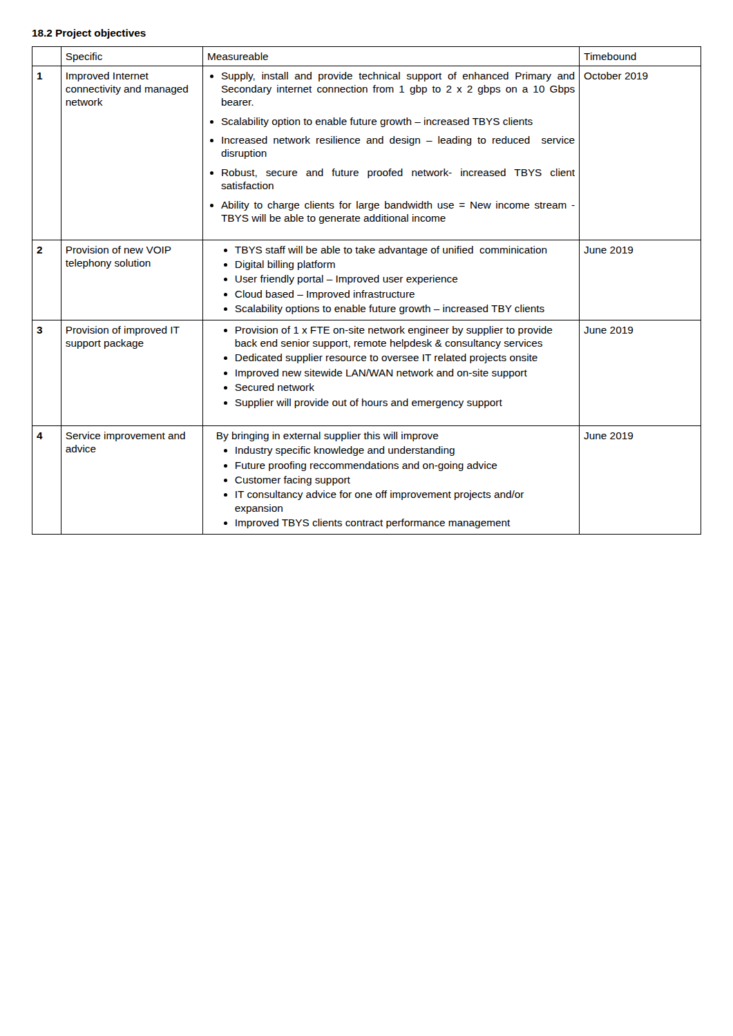18.2 Project objectives
| | Specific | Measureable | Timebound |
| --- | --- | --- | --- |
| 1 | Improved Internet connectivity and managed network | Supply, install and provide technical support of enhanced Primary and Secondary internet connection from 1 gbp to 2 x 2 gbps on a 10 Gbps bearer. Scalability option to enable future growth – increased TBYS clients Increased network resilience and design – leading to reduced service disruption Robust, secure and future proofed network- increased TBYS client satisfaction Ability to charge clients for large bandwidth use = New income stream - TBYS will be able to generate additional income | October 2019 |
| 2 | Provision of new VOIP telephony solution | TBYS staff will be able to take advantage of unified comminication Digital billing platform User friendly portal – Improved user experience Cloud based – Improved infrastructure Scalability options to enable future growth – increased TBY clients | June 2019 |
| 3 | Provision of improved IT support package | Provision of 1 x FTE on-site network engineer by supplier to provide back end senior support, remote helpdesk & consultancy services Dedicated supplier resource to oversee IT related projects onsite Improved new sitewide LAN/WAN network and on-site support Secured network Supplier will provide out of hours and emergency support | June 2019 |
| 4 | Service improvement and advice | By bringing in external supplier this will improve Industry specific knowledge and understanding Future proofing reccommendations and on-going advice Customer facing support IT consultancy advice for one off improvement projects and/or expansion Improved TBYS clients contract performance management | June 2019 |